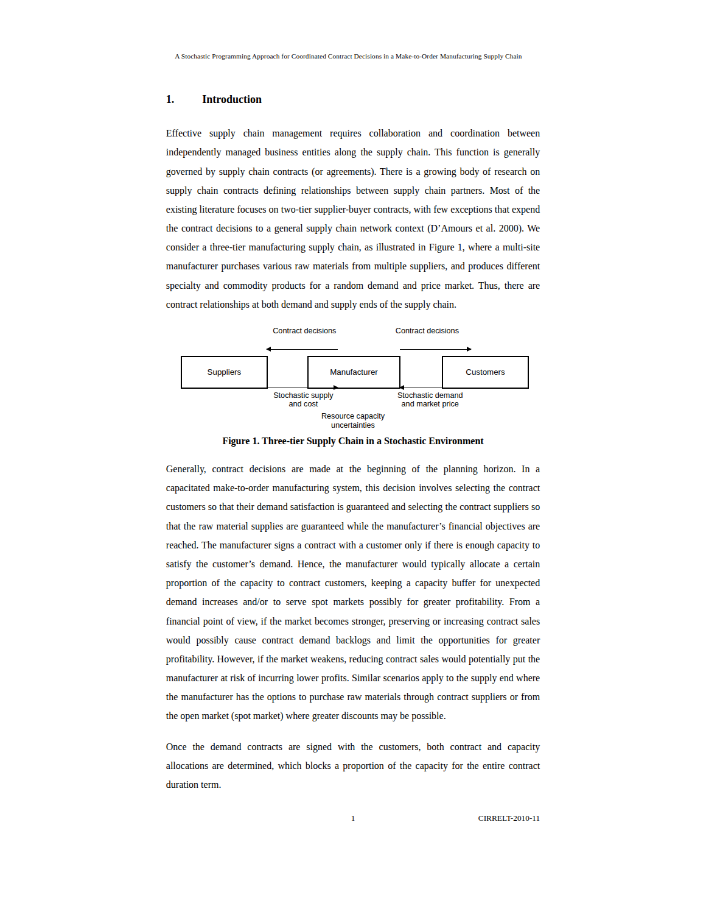A Stochastic Programming Approach for Coordinated Contract Decisions in a Make-to-Order Manufacturing Supply Chain
1. Introduction
Effective supply chain management requires collaboration and coordination between independently managed business entities along the supply chain. This function is generally governed by supply chain contracts (or agreements). There is a growing body of research on supply chain contracts defining relationships between supply chain partners. Most of the existing literature focuses on two-tier supplier-buyer contracts, with few exceptions that expend the contract decisions to a general supply chain network context (D’Amours et al. 2000). We consider a three-tier manufacturing supply chain, as illustrated in Figure 1, where a multi-site manufacturer purchases various raw materials from multiple suppliers, and produces different specialty and commodity products for a random demand and price market. Thus, there are contract relationships at both demand and supply ends of the supply chain.
Contract decisions
Contract decisions
Suppliers
Manufacturer
Customers
Stochastic supply
and cost
Stochastic demand
and market price
Resource capacity
uncertainties
Figure 1. Three-tier Supply Chain in a Stochastic Environment
Generally, contract decisions are made at the beginning of the planning horizon. In a capacitated make-to-order manufacturing system, this decision involves selecting the contract customers so that their demand satisfaction is guaranteed and selecting the contract suppliers so that the raw material supplies are guaranteed while the manufacturer’s financial objectives are reached. The manufacturer signs a contract with a customer only if there is enough capacity to satisfy the customer’s demand. Hence, the manufacturer would typically allocate a certain proportion of the capacity to contract customers, keeping a capacity buffer for unexpected demand increases and/or to serve spot markets possibly for greater profitability. From a financial point of view, if the market becomes stronger, preserving or increasing contract sales would possibly cause contract demand backlogs and limit the opportunities for greater profitability. However, if the market weakens, reducing contract sales would potentially put the manufacturer at risk of incurring lower profits. Similar scenarios apply to the supply end where the manufacturer has the options to purchase raw materials through contract suppliers or from the open market (spot market) where greater discounts may be possible.
Once the demand contracts are signed with the customers, both contract and capacity allocations are determined, which blocks a proportion of the capacity for the entire contract duration term.
1
CIRRELT-2010-11